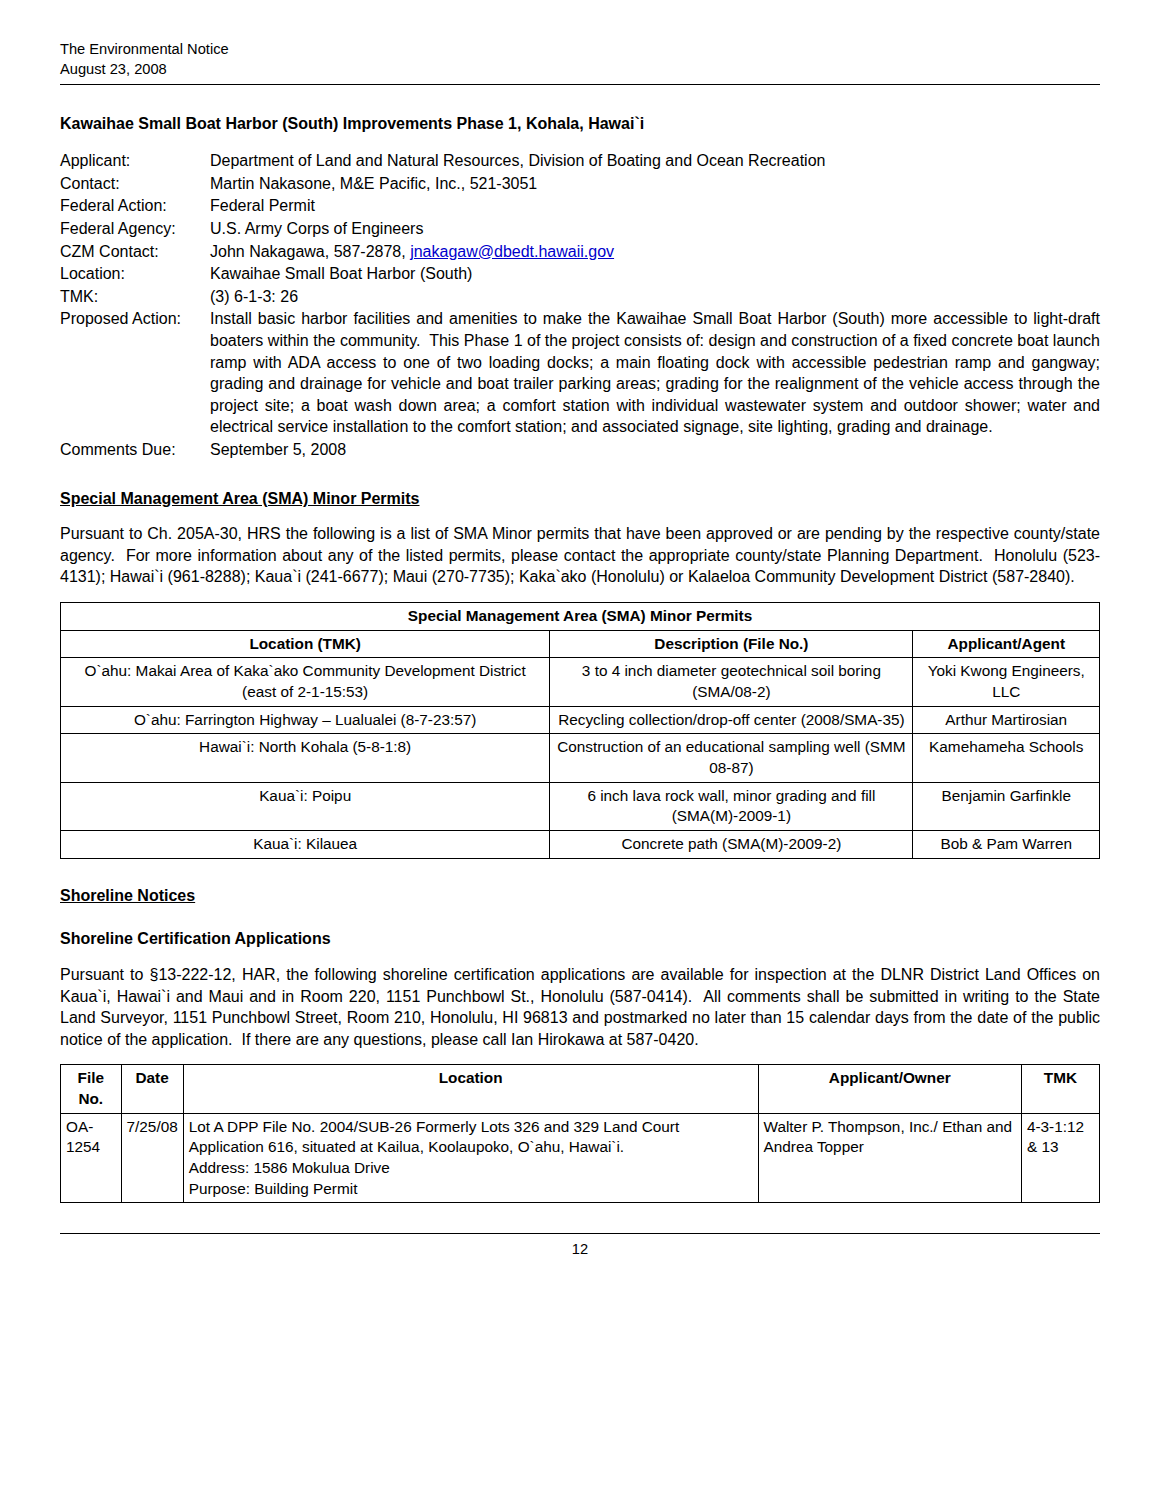The Environmental Notice
August 23, 2008
Kawaihae Small Boat Harbor (South) Improvements Phase 1, Kohala, Hawai`i
| Applicant: | Department of Land and Natural Resources, Division of Boating and Ocean Recreation |
| Contact: | Martin Nakasone, M&E Pacific, Inc., 521-3051 |
| Federal Action: | Federal Permit |
| Federal Agency: | U.S. Army Corps of Engineers |
| CZM Contact: | John Nakagawa, 587-2878, jnakagaw@dbedt.hawaii.gov |
| Location: | Kawaihae Small Boat Harbor (South) |
| TMK: | (3) 6-1-3: 26 |
| Proposed Action: | Install basic harbor facilities and amenities to make the Kawaihae Small Boat Harbor (South) more accessible to light-draft boaters within the community. This Phase 1 of the project consists of: design and construction of a fixed concrete boat launch ramp with ADA access to one of two loading docks; a main floating dock with accessible pedestrian ramp and gangway; grading and drainage for vehicle and boat trailer parking areas; grading for the realignment of the vehicle access through the project site; a boat wash down area; a comfort station with individual wastewater system and outdoor shower; water and electrical service installation to the comfort station; and associated signage, site lighting, grading and drainage. |
| Comments Due: | September 5, 2008 |
Special Management Area (SMA) Minor Permits
Pursuant to Ch. 205A-30, HRS the following is a list of SMA Minor permits that have been approved or are pending by the respective county/state agency. For more information about any of the listed permits, please contact the appropriate county/state Planning Department. Honolulu (523-4131); Hawai`i (961-8288); Kaua`i (241-6677); Maui (270-7735); Kaka`ako (Honolulu) or Kalaeloa Community Development District (587-2840).
Special Management Area (SMA) Minor Permits
| Location (TMK) | Description (File No.) | Applicant/Agent |
| --- | --- | --- |
| O`ahu: Makai Area of Kaka`ako Community Development District (east of 2-1-15:53) | 3 to 4 inch diameter geotechnical soil boring (SMA/08-2) | Yoki Kwong Engineers, LLC |
| O`ahu: Farrington Highway – Lualualei (8-7-23:57) | Recycling collection/drop-off center (2008/SMA-35) | Arthur Martirosian |
| Hawai`i: North Kohala (5-8-1:8) | Construction of an educational sampling well (SMM 08-87) | Kamehameha Schools |
| Kaua`i: Poipu | 6 inch lava rock wall, minor grading and fill (SMA(M)-2009-1) | Benjamin Garfinkle |
| Kaua`i: Kilauea | Concrete path (SMA(M)-2009-2) | Bob & Pam Warren |
Shoreline Notices
Shoreline Certification Applications
Pursuant to §13-222-12, HAR, the following shoreline certification applications are available for inspection at the DLNR District Land Offices on Kaua`i, Hawai`i and Maui and in Room 220, 1151 Punchbowl St., Honolulu (587-0414). All comments shall be submitted in writing to the State Land Surveyor, 1151 Punchbowl Street, Room 210, Honolulu, HI 96813 and postmarked no later than 15 calendar days from the date of the public notice of the application. If there are any questions, please call Ian Hirokawa at 587-0420.
| File No. | Date | Location | Applicant/Owner | TMK |
| --- | --- | --- | --- | --- |
| OA-1254 | 7/25/08 | Lot A DPP File No. 2004/SUB-26 Formerly Lots 326 and 329 Land Court Application 616, situated at Kailua, Koolaupoko, O`ahu, Hawai`i. Address: 1586 Mokulua Drive Purpose: Building Permit | Walter P. Thompson, Inc./ Ethan and Andrea Topper | 4-3-1:12 & 13 |
12